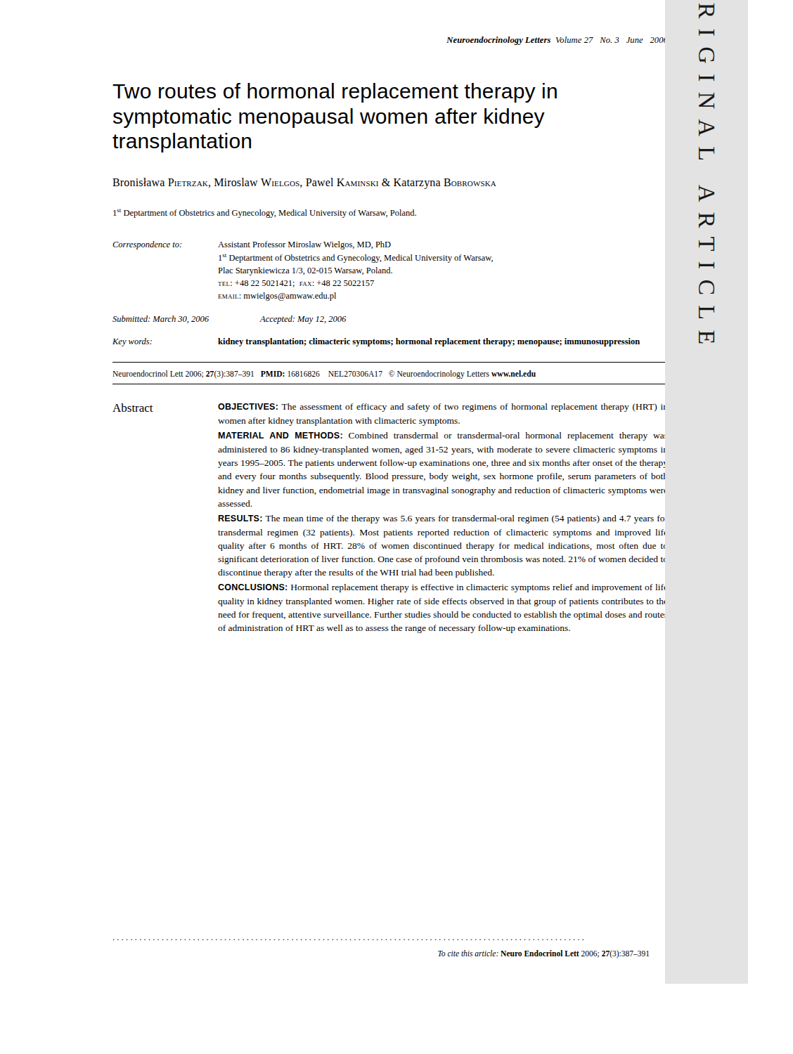ORIGINAL ARTICLE
Neuroendocrinology Letters Volume 27 No. 3 June 2006
Two routes of hormonal replacement therapy in symptomatic menopausal women after kidney transplantation
Bronisława Pietrzak, Miroslaw Wielgos, Pawel Kaminski & Katarzyna Bobrowska
1st Deptartment of Obstetrics and Gynecology, Medical University of Warsaw, Poland.
| Correspondence to: | Assistant Professor Miroslaw Wielgos, MD, PhD 1 st Deptartment of Obstetrics and Gynecology, Medical University of Warsaw, Plac Starynkiewicza 1/3, 02-015 Warsaw, Poland. tel : +48 22 5021421; fax : +48 22 5022157 email : mwielgos@amwaw.edu.pl |
| Submitted: March 30, 2006 | Accepted: May 12, 2006 |
| Key words: | kidney transplantation; climacteric symptoms; hormonal replacement therapy; menopause; immunosuppression |
Neuroendocrinol Lett 2006; 27(3):387–391 PMID: 16816826 NEL270306A17 © Neuroendocrinology Letters www.nel.edu
Abstract
OBJECTIVES: The assessment of efficacy and safety of two regimens of hormonal replacement therapy (HRT) in women after kidney transplantation with climacteric symptoms.
MATERIAL AND METHODS: Combined transdermal or transdermal-oral hormonal replacement therapy was administered to 86 kidney-transplanted women, aged 31-52 years, with moderate to severe climacteric symptoms in years 1995–2005. The patients underwent follow-up examinations one, three and six months after onset of the therapy and every four months subsequently. Blood pressure, body weight, sex hormone profile, serum parameters of both kidney and liver function, endometrial image in transvaginal sonography and reduction of climacteric symptoms were assessed.
RESULTS: The mean time of the therapy was 5.6 years for transdermal-oral regimen (54 patients) and 4.7 years for transdermal regimen (32 patients). Most patients reported reduction of climacteric symptoms and improved life quality after 6 months of HRT. 28% of women discontinued therapy for medical indications, most often due to significant deterioration of liver function. One case of profound vein thrombosis was noted. 21% of women decided to discontinue therapy after the results of the WHI trial had been published.
CONCLUSIONS: Hormonal replacement therapy is effective in climacteric symptoms relief and improvement of life quality in kidney transplanted women. Higher rate of side effects observed in that group of patients contributes to the need for frequent, attentive surveillance. Further studies should be conducted to establish the optimal doses and routes of administration of HRT as well as to assess the range of necessary follow-up examinations.
..........................................................................................................
To cite this article: Neuro Endocrinol Lett 2006; 27(3):387–391